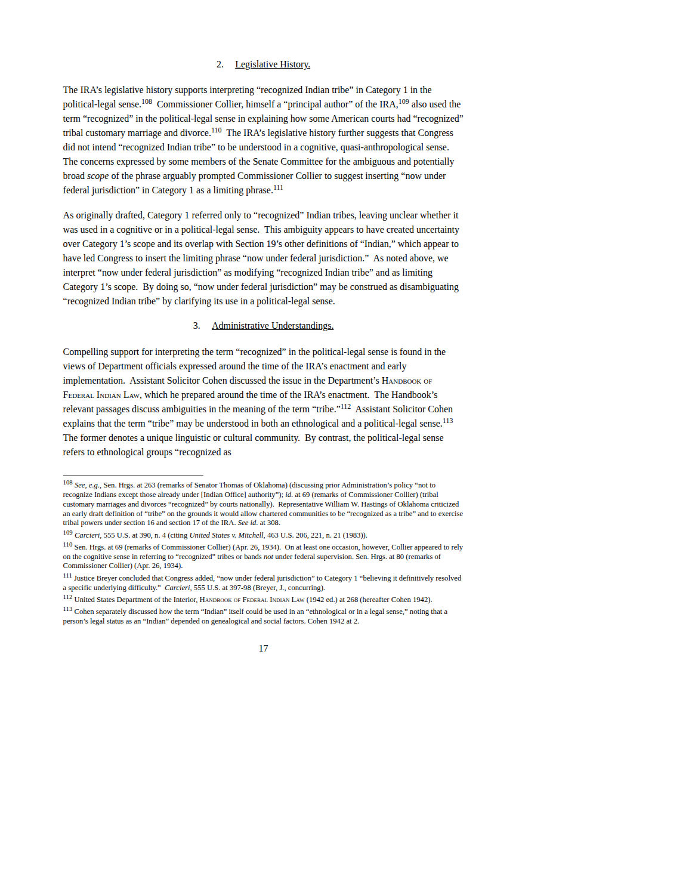2. Legislative History.
The IRA’s legislative history supports interpreting “recognized Indian tribe” in Category 1 in the political-legal sense.108 Commissioner Collier, himself a “principal author” of the IRA,109 also used the term “recognized” in the political-legal sense in explaining how some American courts had “recognized” tribal customary marriage and divorce.110 The IRA’s legislative history further suggests that Congress did not intend “recognized Indian tribe” to be understood in a cognitive, quasi-anthropological sense. The concerns expressed by some members of the Senate Committee for the ambiguous and potentially broad scope of the phrase arguably prompted Commissioner Collier to suggest inserting “now under federal jurisdiction” in Category 1 as a limiting phrase.111
As originally drafted, Category 1 referred only to “recognized” Indian tribes, leaving unclear whether it was used in a cognitive or in a political-legal sense. This ambiguity appears to have created uncertainty over Category 1’s scope and its overlap with Section 19’s other definitions of “Indian,” which appear to have led Congress to insert the limiting phrase “now under federal jurisdiction.” As noted above, we interpret “now under federal jurisdiction” as modifying “recognized Indian tribe” and as limiting Category 1’s scope. By doing so, “now under federal jurisdiction” may be construed as disambiguating “recognized Indian tribe” by clarifying its use in a political-legal sense.
3. Administrative Understandings.
Compelling support for interpreting the term “recognized” in the political-legal sense is found in the views of Department officials expressed around the time of the IRA’s enactment and early implementation. Assistant Solicitor Cohen discussed the issue in the Department’s Handbook of Federal Indian Law, which he prepared around the time of the IRA’s enactment. The Handbook’s relevant passages discuss ambiguities in the meaning of the term “tribe.”112 Assistant Solicitor Cohen explains that the term “tribe” may be understood in both an ethnological and a political-legal sense.113 The former denotes a unique linguistic or cultural community. By contrast, the political-legal sense refers to ethnological groups “recognized as
108 See, e.g., Sen. Hrgs. at 263 (remarks of Senator Thomas of Oklahoma) (discussing prior Administration’s policy “not to recognize Indians except those already under [Indian Office] authority”); id. at 69 (remarks of Commissioner Collier) (tribal customary marriages and divorces “recognized” by courts nationally). Representative William W. Hastings of Oklahoma criticized an early draft definition of “tribe” on the grounds it would allow chartered communities to be “recognized as a tribe” and to exercise tribal powers under section 16 and section 17 of the IRA. See id. at 308.
109 Carcieri, 555 U.S. at 390, n. 4 (citing United States v. Mitchell, 463 U.S. 206, 221, n. 21 (1983)).
110 Sen. Hrgs. at 69 (remarks of Commissioner Collier) (Apr. 26, 1934). On at least one occasion, however, Collier appeared to rely on the cognitive sense in referring to “recognized” tribes or bands not under federal supervision. Sen. Hrgs. at 80 (remarks of Commissioner Collier) (Apr. 26, 1934).
111 Justice Breyer concluded that Congress added, “now under federal jurisdiction” to Category 1 “believing it definitively resolved a specific underlying difficulty.” Carcieri, 555 U.S. at 397-98 (Breyer, J., concurring).
112 United States Department of the Interior, Handbook of Federal Indian Law (1942 ed.) at 268 (hereafter Cohen 1942).
113 Cohen separately discussed how the term “Indian” itself could be used in an “ethnological or in a legal sense,” noting that a person’s legal status as an “Indian” depended on genealogical and social factors. Cohen 1942 at 2.
17